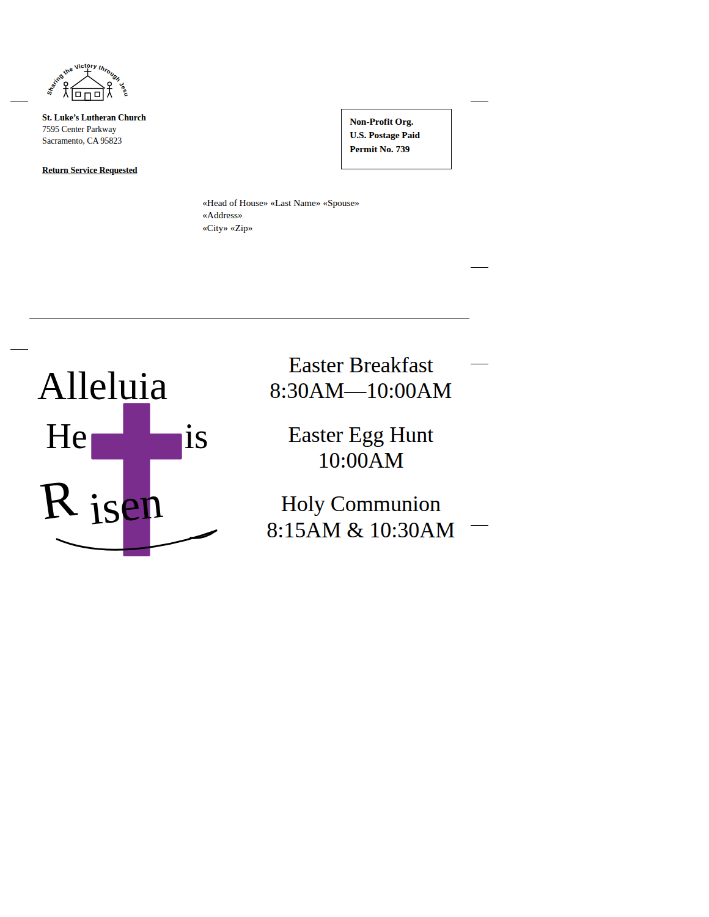Sharing the Victory through Jesus Christ
St. Luke’s Lutheran Church
7595 Center Parkway
Sacramento, CA 95823
Return Service Requested
Non-Profit Org.
U.S. Postage Paid
Permit No. 739
«Head of House» «Last Name» «Spouse»
«Address»
«City» «Zip»
Alleluia He is He is R isen
Easter Breakfast
8:30AM—10:00AM
Easter Egg Hunt
10:00AM
Holy Communion
8:15AM & 10:30AM